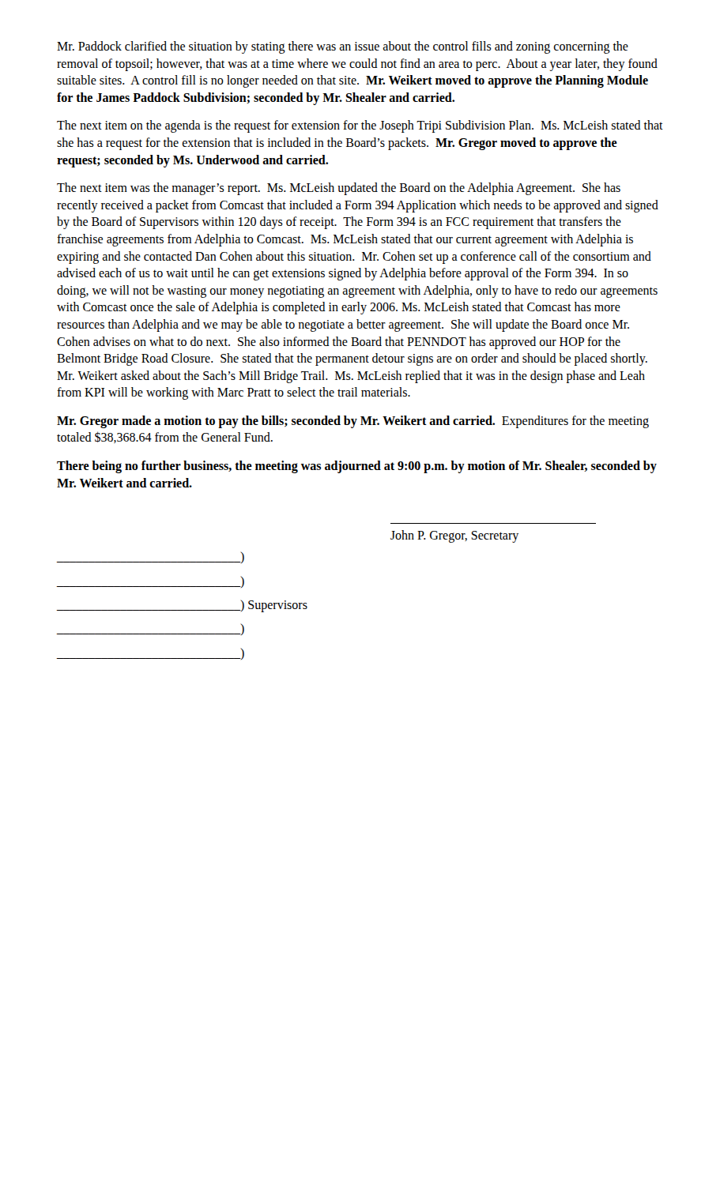Mr. Paddock clarified the situation by stating there was an issue about the control fills and zoning concerning the removal of topsoil; however, that was at a time where we could not find an area to perc. About a year later, they found suitable sites. A control fill is no longer needed on that site. Mr. Weikert moved to approve the Planning Module for the James Paddock Subdivision; seconded by Mr. Shealer and carried.
The next item on the agenda is the request for extension for the Joseph Tripi Subdivision Plan. Ms. McLeish stated that she has a request for the extension that is included in the Board’s packets. Mr. Gregor moved to approve the request; seconded by Ms. Underwood and carried.
The next item was the manager’s report. Ms. McLeish updated the Board on the Adelphia Agreement. She has recently received a packet from Comcast that included a Form 394 Application which needs to be approved and signed by the Board of Supervisors within 120 days of receipt. The Form 394 is an FCC requirement that transfers the franchise agreements from Adelphia to Comcast. Ms. McLeish stated that our current agreement with Adelphia is expiring and she contacted Dan Cohen about this situation. Mr. Cohen set up a conference call of the consortium and advised each of us to wait until he can get extensions signed by Adelphia before approval of the Form 394. In so doing, we will not be wasting our money negotiating an agreement with Adelphia, only to have to redo our agreements with Comcast once the sale of Adelphia is completed in early 2006. Ms. McLeish stated that Comcast has more resources than Adelphia and we may be able to negotiate a better agreement. She will update the Board once Mr. Cohen advises on what to do next. She also informed the Board that PENNDOT has approved our HOP for the Belmont Bridge Road Closure. She stated that the permanent detour signs are on order and should be placed shortly. Mr. Weikert asked about the Sach’s Mill Bridge Trail. Ms. McLeish replied that it was in the design phase and Leah from KPI will be working with Marc Pratt to select the trail materials.
Mr. Gregor made a motion to pay the bills; seconded by Mr. Weikert and carried. Expenditures for the meeting totaled $38,368.64 from the General Fund.
There being no further business, the meeting was adjourned at 9:00 p.m. by motion of Mr. Shealer, seconded by Mr. Weikert and carried.
_____________________________)
_____________________________)
_____________________________) Supervisors
_____________________________)
_____________________________)
John P. Gregor, Secretary